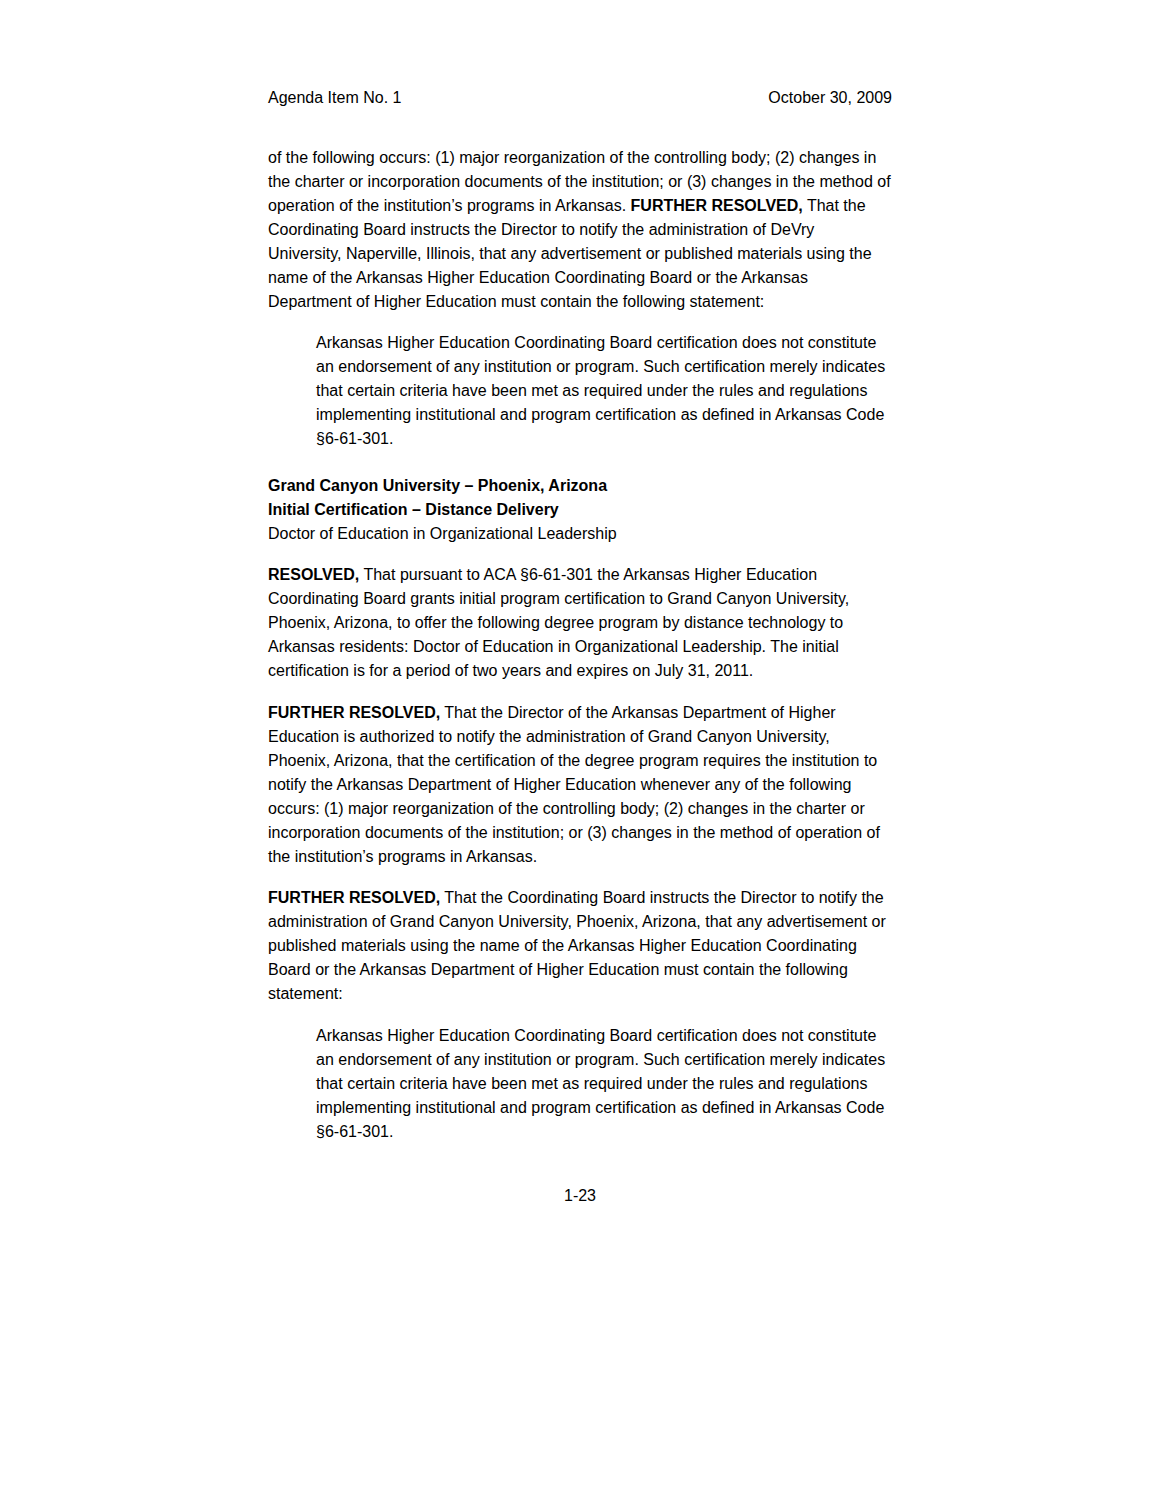Agenda Item No. 1 October 30, 2009
of the following occurs: (1) major reorganization of the controlling body; (2) changes in the charter or incorporation documents of the institution; or (3) changes in the method of operation of the institution’s programs in Arkansas. FURTHER RESOLVED, That the Coordinating Board instructs the Director to notify the administration of DeVry University, Naperville, Illinois, that any advertisement or published materials using the name of the Arkansas Higher Education Coordinating Board or the Arkansas Department of Higher Education must contain the following statement:
Arkansas Higher Education Coordinating Board certification does not constitute an endorsement of any institution or program. Such certification merely indicates that certain criteria have been met as required under the rules and regulations implementing institutional and program certification as defined in Arkansas Code §6-61-301.
Grand Canyon University – Phoenix, Arizona
Initial Certification – Distance Delivery
Doctor of Education in Organizational Leadership
RESOLVED, That pursuant to ACA §6-61-301 the Arkansas Higher Education Coordinating Board grants initial program certification to Grand Canyon University, Phoenix, Arizona, to offer the following degree program by distance technology to Arkansas residents: Doctor of Education in Organizational Leadership. The initial certification is for a period of two years and expires on July 31, 2011.
FURTHER RESOLVED, That the Director of the Arkansas Department of Higher Education is authorized to notify the administration of Grand Canyon University, Phoenix, Arizona, that the certification of the degree program requires the institution to notify the Arkansas Department of Higher Education whenever any of the following occurs: (1) major reorganization of the controlling body; (2) changes in the charter or incorporation documents of the institution; or (3) changes in the method of operation of the institution’s programs in Arkansas.
FURTHER RESOLVED, That the Coordinating Board instructs the Director to notify the administration of Grand Canyon University, Phoenix, Arizona, that any advertisement or published materials using the name of the Arkansas Higher Education Coordinating Board or the Arkansas Department of Higher Education must contain the following statement:
Arkansas Higher Education Coordinating Board certification does not constitute an endorsement of any institution or program. Such certification merely indicates that certain criteria have been met as required under the rules and regulations implementing institutional and program certification as defined in Arkansas Code §6-61-301.
1-23